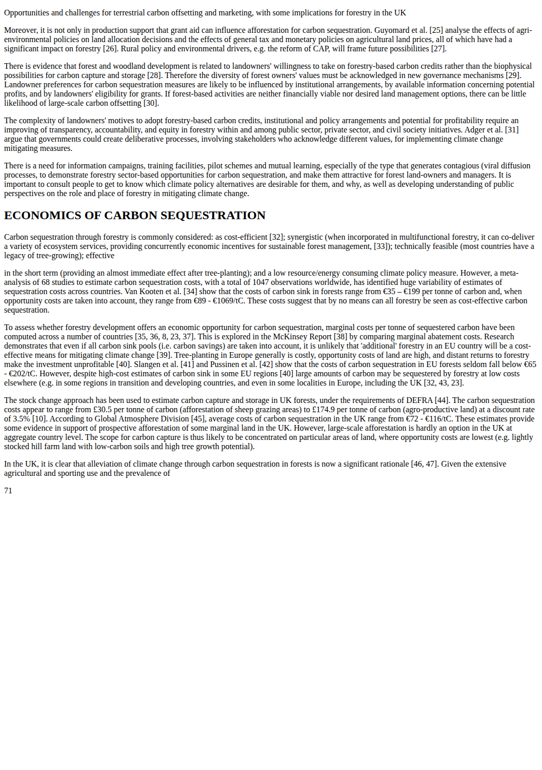Opportunities and challenges for terrestrial carbon offsetting and marketing, with some implications for forestry in the UK
Moreover, it is not only in production support that grant aid can influence afforestation for carbon sequestration. Guyomard et al. [25] analyse the effects of agri-environmental policies on land allocation decisions and the effects of general tax and monetary policies on agricultural land prices, all of which have had a significant impact on forestry [26]. Rural policy and environmental drivers, e.g. the reform of CAP, will frame future possibilities [27].
There is evidence that forest and woodland development is related to landowners' willingness to take on forestry-based carbon credits rather than the biophysical possibilities for carbon capture and storage [28]. Therefore the diversity of forest owners' values must be acknowledged in new governance mechanisms [29]. Landowner preferences for carbon sequestration measures are likely to be influenced by institutional arrangements, by available information concerning potential profits, and by landowners' eligibility for grants. If forest-based activities are neither financially viable nor desired land management options, there can be little likelihood of large-scale carbon offsetting [30].
The complexity of landowners' motives to adopt forestry-based carbon credits, institutional and policy arrangements and potential for profitability require an improving of transparency, accountability, and equity in forestry within and among public sector, private sector, and civil society initiatives. Adger et al. [31] argue that governments could create deliberative processes, involving stakeholders who acknowledge different values, for implementing climate change mitigating measures.
There is a need for information campaigns, training facilities, pilot schemes and mutual learning, especially of the type that generates contagious (viral diffusion processes, to demonstrate forestry sector-based opportunities for carbon sequestration, and make them attractive for forest land-owners and managers. It is important to consult people to get to know which climate policy alternatives are desirable for them, and why, as well as developing understanding of public perspectives on the role and place of forestry in mitigating climate change.
ECONOMICS OF CARBON SEQUESTRATION
Carbon sequestration through forestry is commonly considered: as cost-efficient [32]; synergistic (when incorporated in multifunctional forestry, it can co-deliver a variety of ecosystem services, providing concurrently economic incentives for sustainable forest management, [33]); technically feasible (most countries have a legacy of tree-growing); effective
in the short term (providing an almost immediate effect after tree-planting); and a low resource/energy consuming climate policy measure. However, a meta-analysis of 68 studies to estimate carbon sequestration costs, with a total of 1047 observations worldwide, has identified huge variability of estimates of sequestration costs across countries. Van Kooten et al. [34] show that the costs of carbon sink in forests range from €35 – €199 per tonne of carbon and, when opportunity costs are taken into account, they range from €89 - €1069/tC. These costs suggest that by no means can all forestry be seen as cost-effective carbon sequestration.
To assess whether forestry development offers an economic opportunity for carbon sequestration, marginal costs per tonne of sequestered carbon have been computed across a number of countries [35, 36, 8, 23, 37]. This is explored in the McKinsey Report [38] by comparing marginal abatement costs. Research demonstrates that even if all carbon sink pools (i.e. carbon savings) are taken into account, it is unlikely that 'additional' forestry in an EU country will be a cost-effective means for mitigating climate change [39]. Tree-planting in Europe generally is costly, opportunity costs of land are high, and distant returns to forestry make the investment unprofitable [40]. Slangen et al. [41] and Pussinen et al. [42] show that the costs of carbon sequestration in EU forests seldom fall below €65 - €202/tC. However, despite high-cost estimates of carbon sink in some EU regions [40] large amounts of carbon may be sequestered by forestry at low costs elsewhere (e.g. in some regions in transition and developing countries, and even in some localities in Europe, including the UK [32, 43, 23].
The stock change approach has been used to estimate carbon capture and storage in UK forests, under the requirements of DEFRA [44]. The carbon sequestration costs appear to range from £30.5 per tonne of carbon (afforestation of sheep grazing areas) to £174.9 per tonne of carbon (agro-productive land) at a discount rate of 3.5% [10]. According to Global Atmosphere Division [45], average costs of carbon sequestration in the UK range from €72 - €116/tC. These estimates provide some evidence in support of prospective afforestation of some marginal land in the UK. However, large-scale afforestation is hardly an option in the UK at aggregate country level. The scope for carbon capture is thus likely to be concentrated on particular areas of land, where opportunity costs are lowest (e.g. lightly stocked hill farm land with low-carbon soils and high tree growth potential).
In the UK, it is clear that alleviation of climate change through carbon sequestration in forests is now a significant rationale [46, 47]. Given the extensive agricultural and sporting use and the prevalence of
71